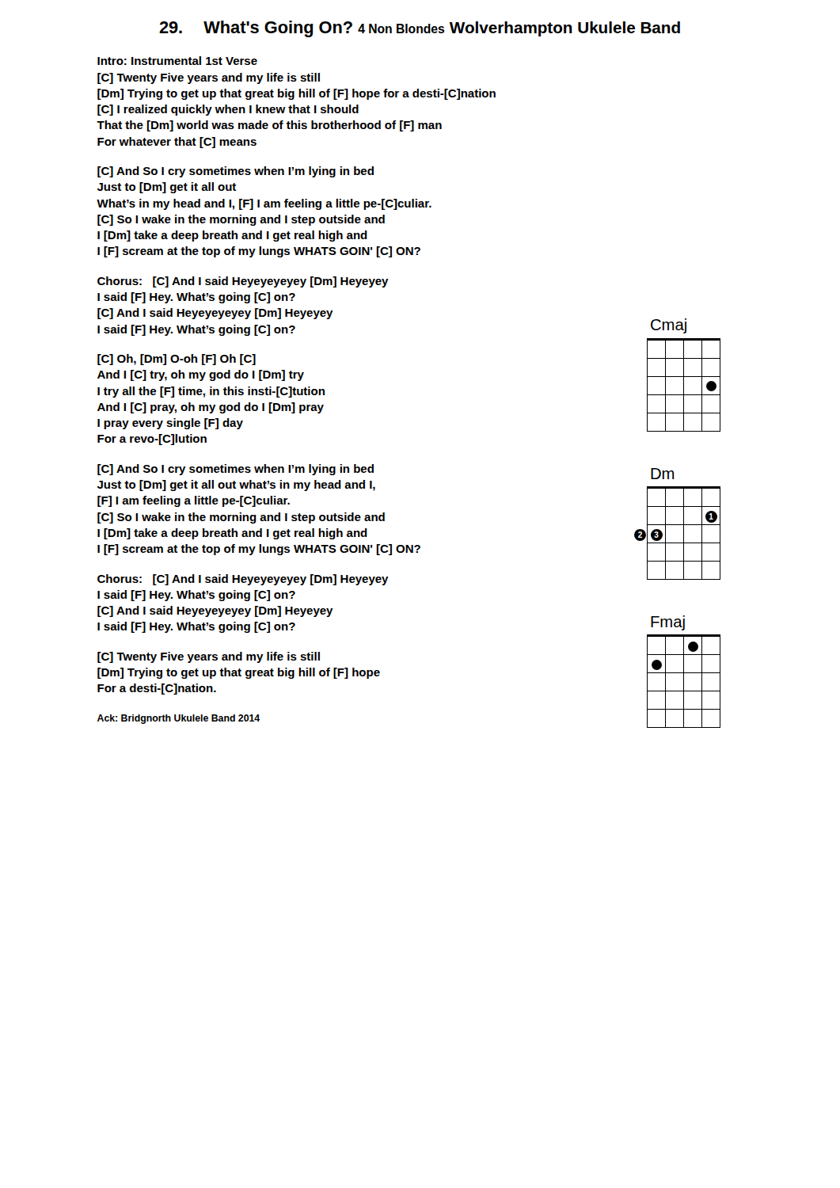29. What's Going On? 4 Non Blondes Wolverhampton Ukulele Band
Intro: Instrumental 1st Verse
[C] Twenty Five years and my life is still
[Dm] Trying to get up that great big hill of [F] hope for a desti-[C] nation
[C] I realized quickly when I knew that I should
That the [Dm] world was made of this brotherhood of [F] man
For whatever that [C] means
[C] And So I cry sometimes when I’m lying in bed
Just to [Dm] get it all out
What’s in my head and I, [F] I am feeling a little pe-[C] culiar.
[C] So I wake in the morning and I step outside and
I [Dm] take a deep breath and I get real high and
I [F] scream at the top of my lungs WHATS GOIN' [C] ON?
Chorus: [C] And I said Heyeyeyeyey [Dm] Heyeyey
I said [F] Hey. What’s going [C] on?
[C] And I said Heyeyeyeyey [Dm] Heyeyey
I said [F] Hey. What’s going [C] on?
[C] Oh, [Dm] O-oh [F] Oh [C]
And I [C] try, oh my god do I [Dm] try
I try all the [F] time, in this insti-[C] tution
And I [C] pray, oh my god do I [Dm] pray
I pray every single [F] day
For a revo-[C] lution
[C] And So I cry sometimes when I’m lying in bed
Just to [Dm] get it all out what’s in my head and I,
[F] I am feeling a little pe-[C] culiar.
[C] So I wake in the morning and I step outside and
I [Dm] take a deep breath and I get real high and
I [F] scream at the top of my lungs WHATS GOIN' [C] ON?
Chorus: [C] And I said Heyeyeyeyey [Dm] Heyeyey
I said [F] Hey. What’s going [C] on?
[C] And I said Heyeyeyeyey [Dm] Heyeyey
I said [F] Hey. What’s going [C] on?
[C] Twenty Five years and my life is still
[Dm] Trying to get up that great big hill of [F] hope
For a desti-[C] nation.
Ack: Bridgnorth Ukulele Band 2014
Cmaj
Dm
| | | | 1 |
| 2 3 | | | |
Fmaj